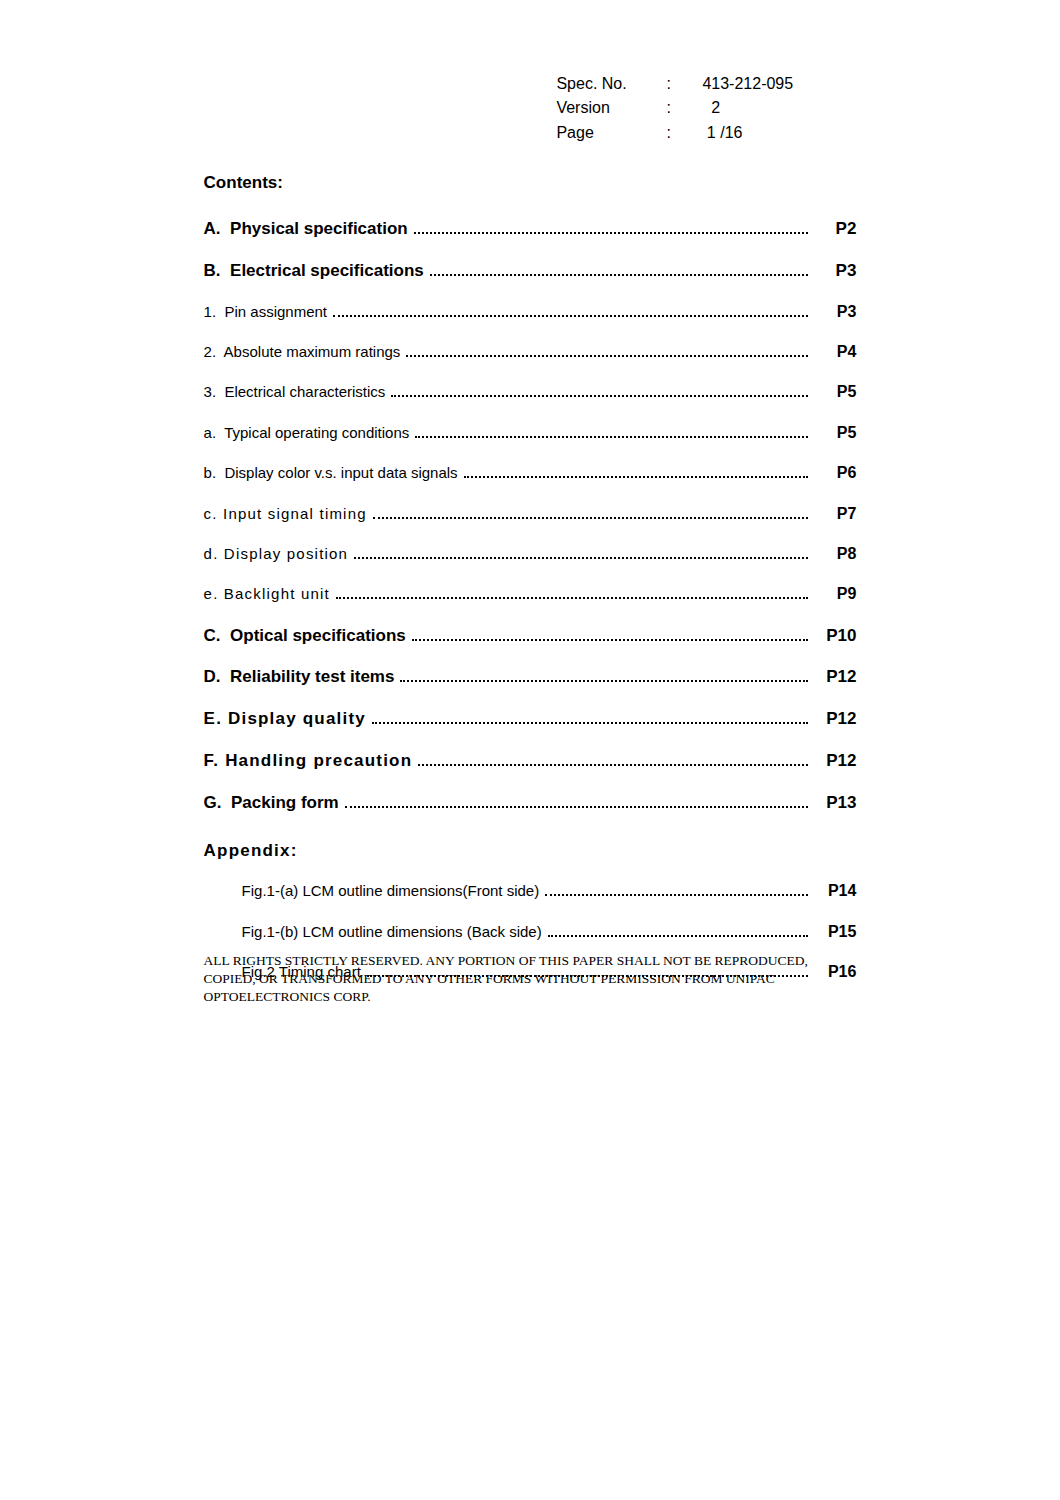| Spec. No. | : | 413-212-095 |
| Version | : | 2 |
| Page | : | 1 /16 |
Contents:
A. Physical specification P2
B. Electrical specifications P3
1. Pin assignment P3
2. Absolute maximum ratings P4
3. Electrical characteristics P5
a. Typical operating conditions P5
b. Display color v.s. input data signals P6
c. Input signal timing P7
d. Display position P8
e. Backlight unit P9
C. Optical specifications P10
D. Reliability test items P12
E. Display quality P12
F. Handling precaution P12
G. Packing form P13
Appendix:
Fig.1-(a) LCM outline dimensions(Front side) P14
Fig.1-(b) LCM outline dimensions (Back side) P15
Fig.2 Timing chart P16
ALL RIGHTS STRICTLY RESERVED. ANY PORTION OF THIS PAPER SHALL NOT BE REPRODUCED, COPIED, OR TRANSFORMED TO ANY OTHER FORMS WITHOUT PERMISSION FROM UNIPAC OPTOELECTRONICS CORP.